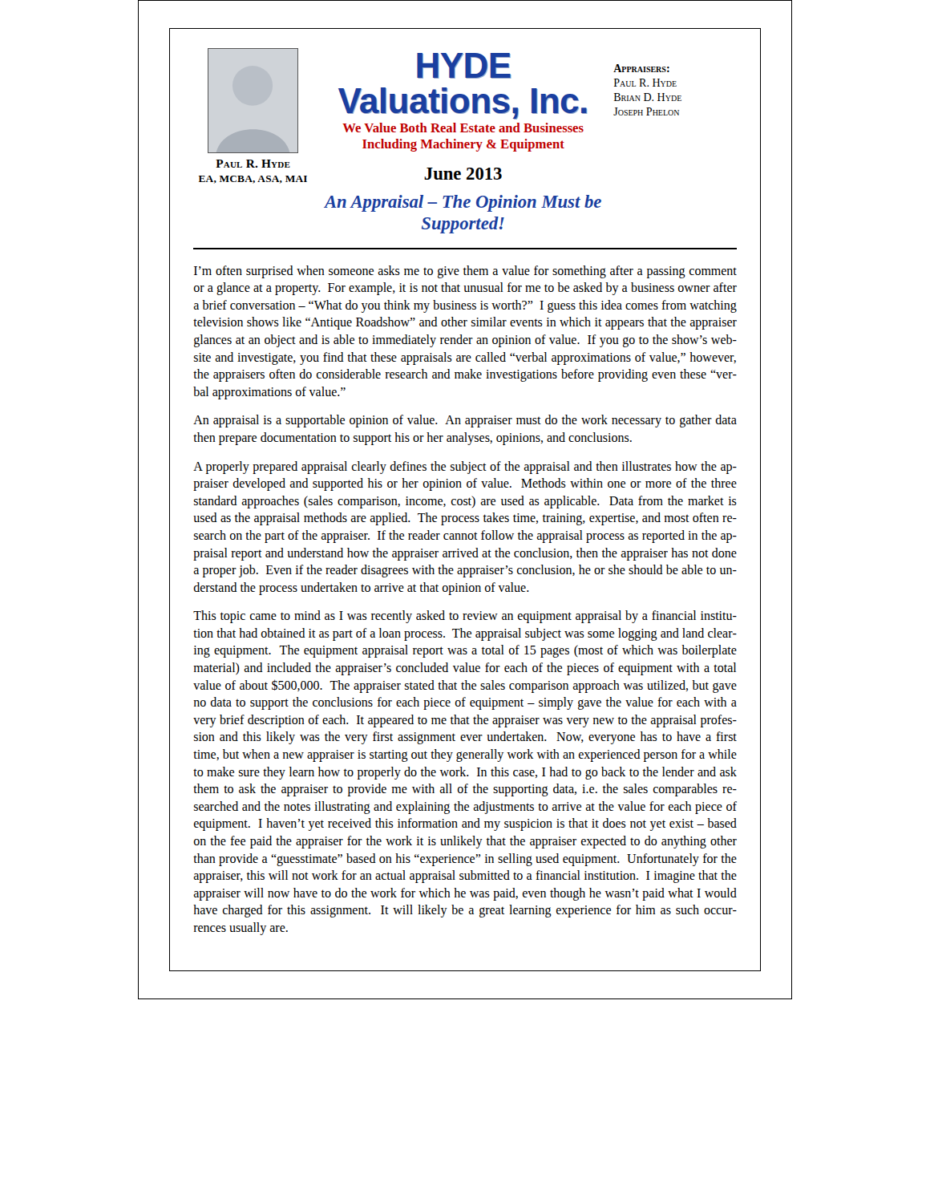Paul R. Hyde
EA, MCBA, ASA, MAI
HYDE Valuations, Inc.
We Value Both Real Estate and Businesses
Including Machinery & Equipment
June 2013
An Appraisal – The Opinion Must be Supported!
Appraisers:
Paul R. Hyde
Brian D. Hyde
Joseph Phelon
I’m often surprised when someone asks me to give them a value for something after a passing comment or a glance at a property. For example, it is not that unusual for me to be asked by a business owner after a brief conversation – “What do you think my business is worth?” I guess this idea comes from watching television shows like “Antique Roadshow” and other similar events in which it appears that the appraiser glances at an object and is able to immediately render an opinion of value. If you go to the show’s website and investigate, you find that these appraisals are called “verbal approximations of value,” however, the appraisers often do considerable research and make investigations before providing even these “verbal approximations of value.”
An appraisal is a supportable opinion of value. An appraiser must do the work necessary to gather data then prepare documentation to support his or her analyses, opinions, and conclusions.
A properly prepared appraisal clearly defines the subject of the appraisal and then illustrates how the appraiser developed and supported his or her opinion of value. Methods within one or more of the three standard approaches (sales comparison, income, cost) are used as applicable. Data from the market is used as the appraisal methods are applied. The process takes time, training, expertise, and most often research on the part of the appraiser. If the reader cannot follow the appraisal process as reported in the appraisal report and understand how the appraiser arrived at the conclusion, then the appraiser has not done a proper job. Even if the reader disagrees with the appraiser’s conclusion, he or she should be able to understand the process undertaken to arrive at that opinion of value.
This topic came to mind as I was recently asked to review an equipment appraisal by a financial institution that had obtained it as part of a loan process. The appraisal subject was some logging and land clearing equipment. The equipment appraisal report was a total of 15 pages (most of which was boilerplate material) and included the appraiser’s concluded value for each of the pieces of equipment with a total value of about $500,000. The appraiser stated that the sales comparison approach was utilized, but gave no data to support the conclusions for each piece of equipment – simply gave the value for each with a very brief description of each. It appeared to me that the appraiser was very new to the appraisal profession and this likely was the very first assignment ever undertaken. Now, everyone has to have a first time, but when a new appraiser is starting out they generally work with an experienced person for a while to make sure they learn how to properly do the work. In this case, I had to go back to the lender and ask them to ask the appraiser to provide me with all of the supporting data, i.e. the sales comparables researched and the notes illustrating and explaining the adjustments to arrive at the value for each piece of equipment. I haven’t yet received this information and my suspicion is that it does not yet exist – based on the fee paid the appraiser for the work it is unlikely that the appraiser expected to do anything other than provide a “guesstimate” based on his “experience” in selling used equipment. Unfortunately for the appraiser, this will not work for an actual appraisal submitted to a financial institution. I imagine that the appraiser will now have to do the work for which he was paid, even though he wasn’t paid what I would have charged for this assignment. It will likely be a great learning experience for him as such occurrences usually are.